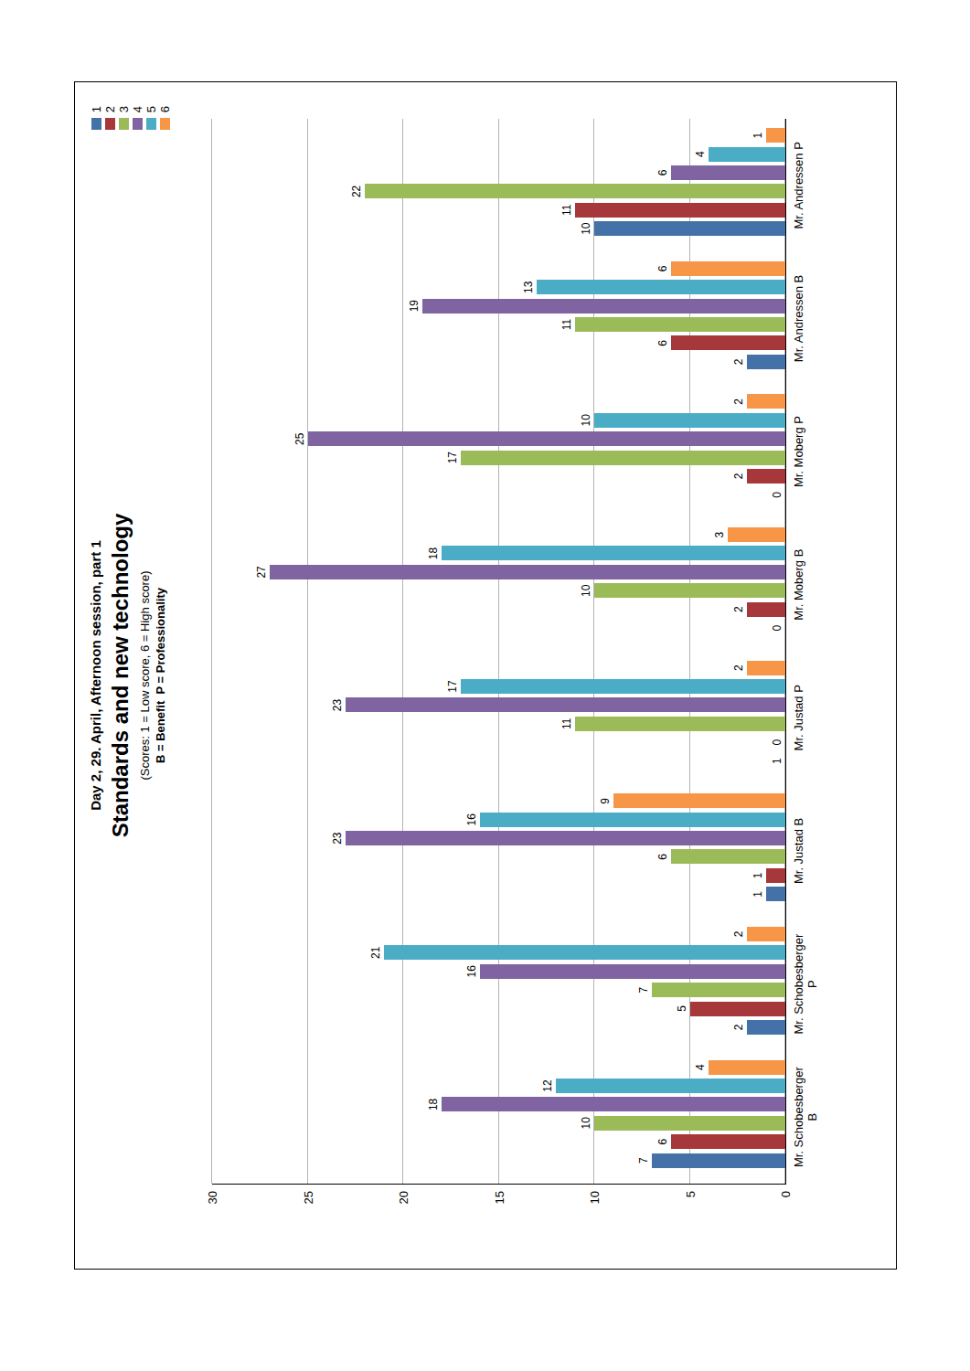Day 2, 29. April, Afternoon session, part 1
Standards and new technology
(Scores: 1 = Low score, 6 = High score)
B = Benefit P = Professionality
1
2
3
4
5
6
30
25
20
15
10
5
0
7
6
10
18
12
4
Mr. Schobesberger
B
2
5
7
16
21
2
Mr. Schobesberger
P
1
1
6
23
16
9
Mr. Justad B
1
0
11
23
17
2
Mr. Justad P
0
2
10
27
18
3
Mr. Moberg B
0
2
17
25
10
2
Mr. Moberg P
2
6
11
19
13
6
Mr. Andressen B
10
11
22
6
4
1
Mr. Andressen P